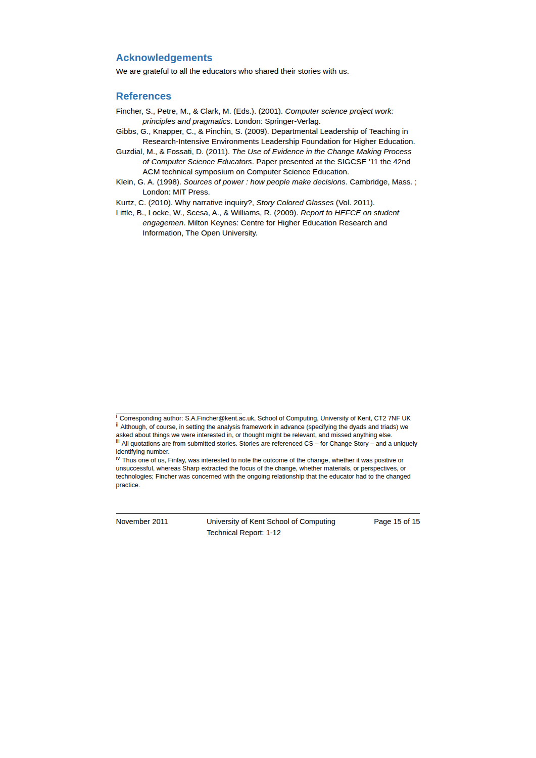Acknowledgements
We are grateful to all the educators who shared their stories with us.
References
Fincher, S., Petre, M., & Clark, M. (Eds.). (2001). Computer science project work: principles and pragmatics. London: Springer-Verlag.
Gibbs, G., Knapper, C., & Pinchin, S. (2009). Departmental Leadership of Teaching in Research-Intensive Environments Leadership Foundation for Higher Education.
Guzdial, M., & Fossati, D. (2011). The Use of Evidence in the Change Making Process of Computer Science Educators. Paper presented at the SIGCSE '11 the 42nd ACM technical symposium on Computer Science Education.
Klein, G. A. (1998). Sources of power : how people make decisions. Cambridge, Mass. ; London: MIT Press.
Kurtz, C. (2010). Why narrative inquiry?, Story Colored Glasses (Vol. 2011).
Little, B., Locke, W., Scesa, A., & Williams, R. (2009). Report to HEFCE on student engagemen. Milton Keynes: Centre for Higher Education Research and Information, The Open University.
i Corresponding author: S.A.Fincher@kent.ac.uk, School of Computing, University of Kent, CT2 7NF UK
ii Although, of course, in setting the analysis framework in advance (specifying the dyads and triads) we asked about things we were interested in, or thought might be relevant, and missed anything else.
iii All quotations are from submitted stories. Stories are referenced CS – for Change Story – and a uniquely identifying number.
iv Thus one of us, Finlay, was interested to note the outcome of the change, whether it was positive or unsuccessful, whereas Sharp extracted the focus of the change, whether materials, or perspectives, or technologies; Fincher was concerned with the ongoing relationship that the educator had to the changed practice.
November 2011
University of Kent School of Computing
Page 15 of 15
Technical Report: 1-12